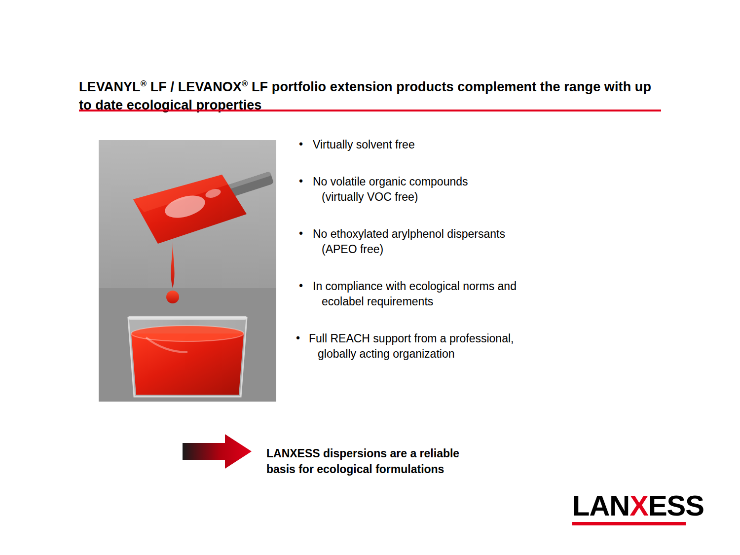LEVANYL® LF / LEVANOX® LF portfolio extension products complement the range with up to date ecological properties
Virtually solvent free
No volatile organic compounds (virtually VOC free)
No ethoxylated arylphenol dispersants (APEO free)
In compliance with ecological norms and ecolabel requirements
Full REACH support from a professional, globally acting organization
LANXESS dispersions are a reliable
basis for ecological formulations
LANXESS